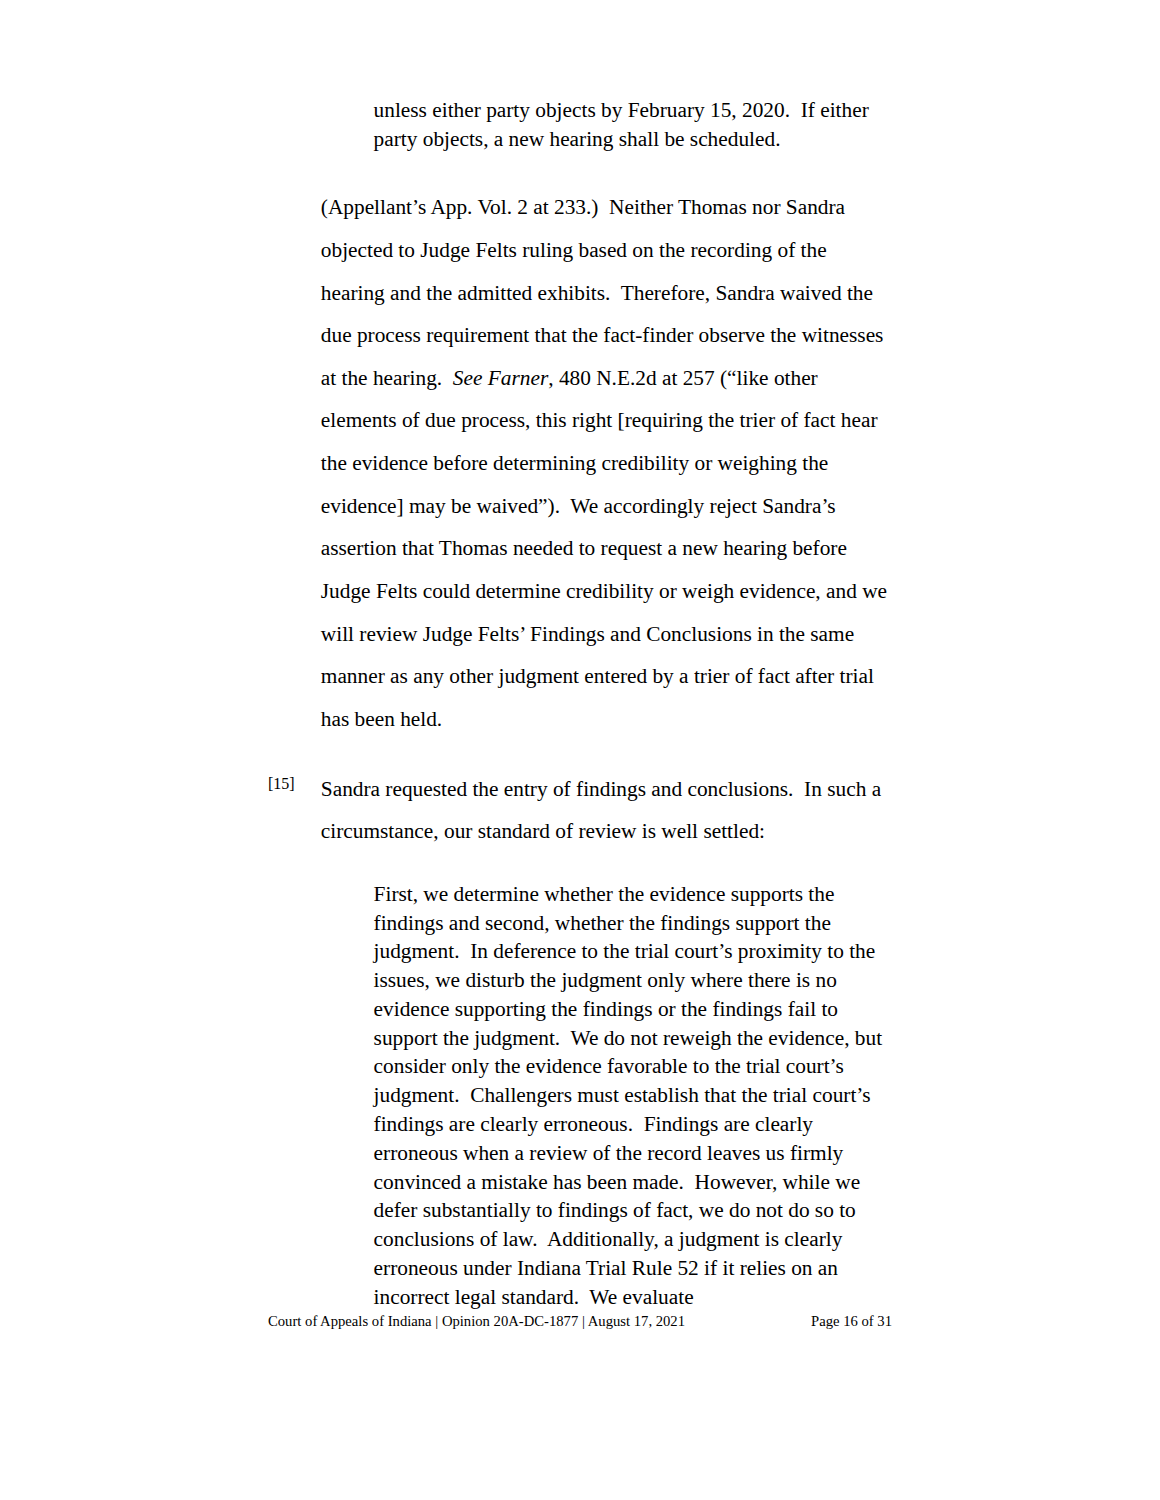unless either party objects by February 15, 2020. If either party objects, a new hearing shall be scheduled.
(Appellant’s App. Vol. 2 at 233.) Neither Thomas nor Sandra objected to Judge Felts ruling based on the recording of the hearing and the admitted exhibits. Therefore, Sandra waived the due process requirement that the fact-finder observe the witnesses at the hearing. See Farner, 480 N.E.2d at 257 (“like other elements of due process, this right [requiring the trier of fact hear the evidence before determining credibility or weighing the evidence] may be waived”). We accordingly reject Sandra’s assertion that Thomas needed to request a new hearing before Judge Felts could determine credibility or weigh evidence, and we will review Judge Felts’ Findings and Conclusions in the same manner as any other judgment entered by a trier of fact after trial has been held.
[15]
Sandra requested the entry of findings and conclusions. In such a circumstance, our standard of review is well settled:
First, we determine whether the evidence supports the findings and second, whether the findings support the judgment. In deference to the trial court’s proximity to the issues, we disturb the judgment only where there is no evidence supporting the findings or the findings fail to support the judgment. We do not reweigh the evidence, but consider only the evidence favorable to the trial court’s judgment. Challengers must establish that the trial court’s findings are clearly erroneous. Findings are clearly erroneous when a review of the record leaves us firmly convinced a mistake has been made. However, while we defer substantially to findings of fact, we do not do so to conclusions of law. Additionally, a judgment is clearly erroneous under Indiana Trial Rule 52 if it relies on an incorrect legal standard. We evaluate
Court of Appeals of Indiana | Opinion 20A-DC-1877 | August 17, 2021
Page 16 of 31